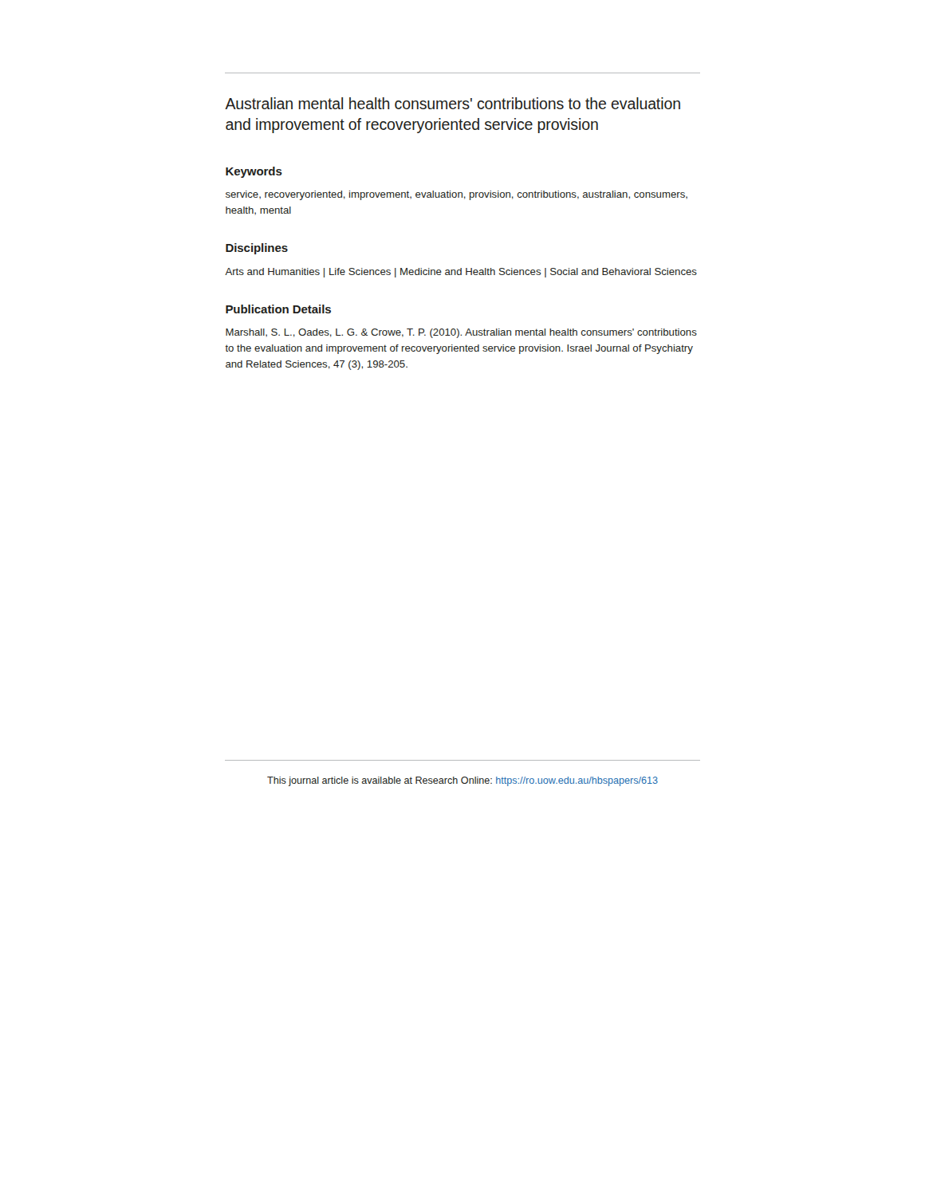Australian mental health consumers' contributions to the evaluation and improvement of recoveryoriented service provision
Keywords
service, recoveryoriented, improvement, evaluation, provision, contributions, australian, consumers, health, mental
Disciplines
Arts and Humanities | Life Sciences | Medicine and Health Sciences | Social and Behavioral Sciences
Publication Details
Marshall, S. L., Oades, L. G. & Crowe, T. P. (2010). Australian mental health consumers' contributions to the evaluation and improvement of recoveryoriented service provision. Israel Journal of Psychiatry and Related Sciences, 47 (3), 198-205.
This journal article is available at Research Online: https://ro.uow.edu.au/hbspapers/613